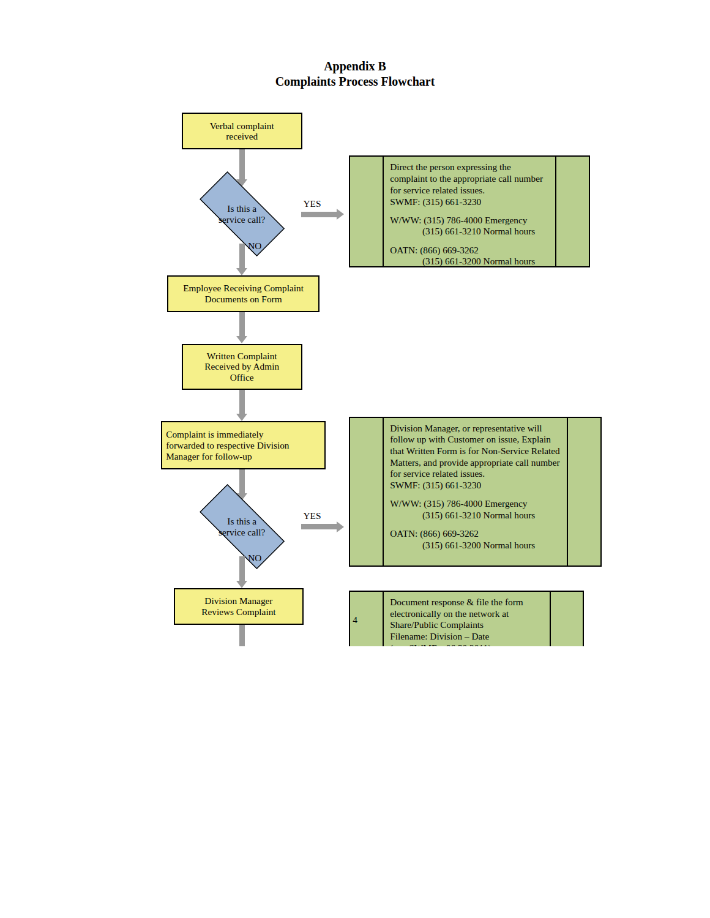Appendix B
Complaints Process Flowchart
Verbal complaint
received
Is this a
service call?
YES
Direct the person expressing the complaint to the appropriate call number for service related issues.
SWMF: (315) 661-3230
W/WW: (315) 786-4000 Emergency
(315) 661-3210 Normal hours
OATN: (866) 669-3262
(315) 661-3200 Normal hours
NO
Employee Receiving Complaint
Documents on Form
Written Complaint
Received by Admin
Office
Complaint is immediately
forwarded to respective Division
Manager for follow-up
Is this a
service call?
YES
Division Manager, or representative will follow up with Customer on issue, Explain that Written Form is for Non-Service Related Matters, and provide appropriate call number for service related issues.
SWMF: (315) 661-3230
W/WW: (315) 786-4000 Emergency
(315) 661-3210 Normal hours
OATN: (866) 669-3262
(315) 661-3200 Normal hours
NO
Division Manager
Reviews Complaint
Division Manager
Follows up with
Customer
Document response & file the form electronically on the network at Share/Public Complaints
Filename: Division – Date
(e.g. SWMF – 06.30.2011)
Forward response to the Executive Director
4